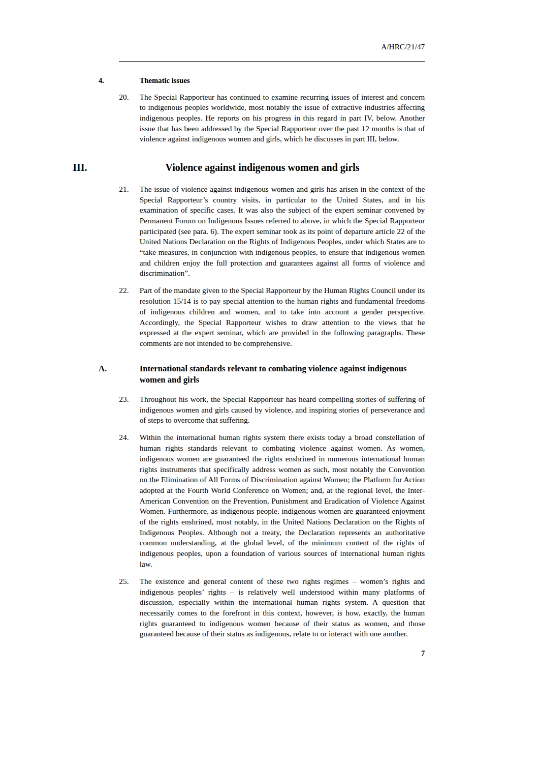A/HRC/21/47
4. Thematic issues
20. The Special Rapporteur has continued to examine recurring issues of interest and concern to indigenous peoples worldwide, most notably the issue of extractive industries affecting indigenous peoples. He reports on his progress in this regard in part IV, below. Another issue that has been addressed by the Special Rapporteur over the past 12 months is that of violence against indigenous women and girls, which he discusses in part III, below.
III. Violence against indigenous women and girls
21. The issue of violence against indigenous women and girls has arisen in the context of the Special Rapporteur’s country visits, in particular to the United States, and in his examination of specific cases. It was also the subject of the expert seminar convened by Permanent Forum on Indigenous Issues referred to above, in which the Special Rapporteur participated (see para. 6). The expert seminar took as its point of departure article 22 of the United Nations Declaration on the Rights of Indigenous Peoples, under which States are to “take measures, in conjunction with indigenous peoples, to ensure that indigenous women and children enjoy the full protection and guarantees against all forms of violence and discrimination”.
22. Part of the mandate given to the Special Rapporteur by the Human Rights Council under its resolution 15/14 is to pay special attention to the human rights and fundamental freedoms of indigenous children and women, and to take into account a gender perspective. Accordingly, the Special Rapporteur wishes to draw attention to the views that he expressed at the expert seminar, which are provided in the following paragraphs. These comments are not intended to be comprehensive.
A. International standards relevant to combating violence against indigenous women and girls
23. Throughout his work, the Special Rapporteur has heard compelling stories of suffering of indigenous women and girls caused by violence, and inspiring stories of perseverance and of steps to overcome that suffering.
24. Within the international human rights system there exists today a broad constellation of human rights standards relevant to combating violence against women. As women, indigenous women are guaranteed the rights enshrined in numerous international human rights instruments that specifically address women as such, most notably the Convention on the Elimination of All Forms of Discrimination against Women; the Platform for Action adopted at the Fourth World Conference on Women; and, at the regional level, the Inter-American Convention on the Prevention, Punishment and Eradication of Violence Against Women. Furthermore, as indigenous people, indigenous women are guaranteed enjoyment of the rights enshrined, most notably, in the United Nations Declaration on the Rights of Indigenous Peoples. Although not a treaty, the Declaration represents an authoritative common understanding, at the global level, of the minimum content of the rights of indigenous peoples, upon a foundation of various sources of international human rights law.
25. The existence and general content of these two rights regimes – women’s rights and indigenous peoples’ rights – is relatively well understood within many platforms of discussion, especially within the international human rights system. A question that necessarily comes to the forefront in this context, however, is how, exactly, the human rights guaranteed to indigenous women because of their status as women, and those guaranteed because of their status as indigenous, relate to or interact with one another.
7